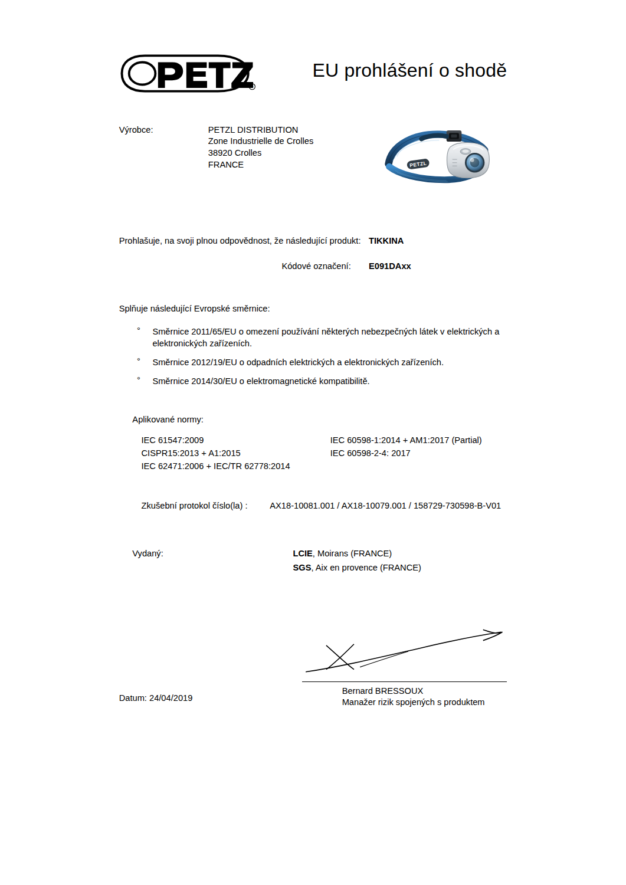R
EU prohlášení o shodě
Výrobce:
PETZL DISTRIBUTION
Zone Industrielle de Crolles
38920 Crolles
FRANCE
PETZL
Prohlašuje, na svoji plnou odpovědnost, že následující produkt:
TIKKINA
Kódové označení:
E091DAxx
Splňuje následující Evropské směrnice:
Směrnice 2011/65/EU o omezení používání některých nebezpečných látek v elektrických a elektronických zařízeních.
Směrnice 2012/19/EU o odpadních elektrických a elektronických zařízeních.
Směrnice 2014/30/EU o elektromagnetické kompatibilitě.
Aplikované normy:
| IEC 61547:2009 | IEC 60598-1:2014 + AM1:2017 (Partial) |
| CISPR15:2013 + A1:2015 | IEC 60598-2-4: 2017 |
| IEC 62471:2006 + IEC/TR 62778:2014 | |
Zkušební protokol číslo(la) :
AX18-10081.001 / AX18-10079.001 / 158729-730598-B-V01
Vydaný:
LCIE, Moirans (FRANCE)
SGS, Aix en provence (FRANCE)
Datum: 24/04/2019
Bernard BRESSOUX
Manažer rizik spojených s produktem